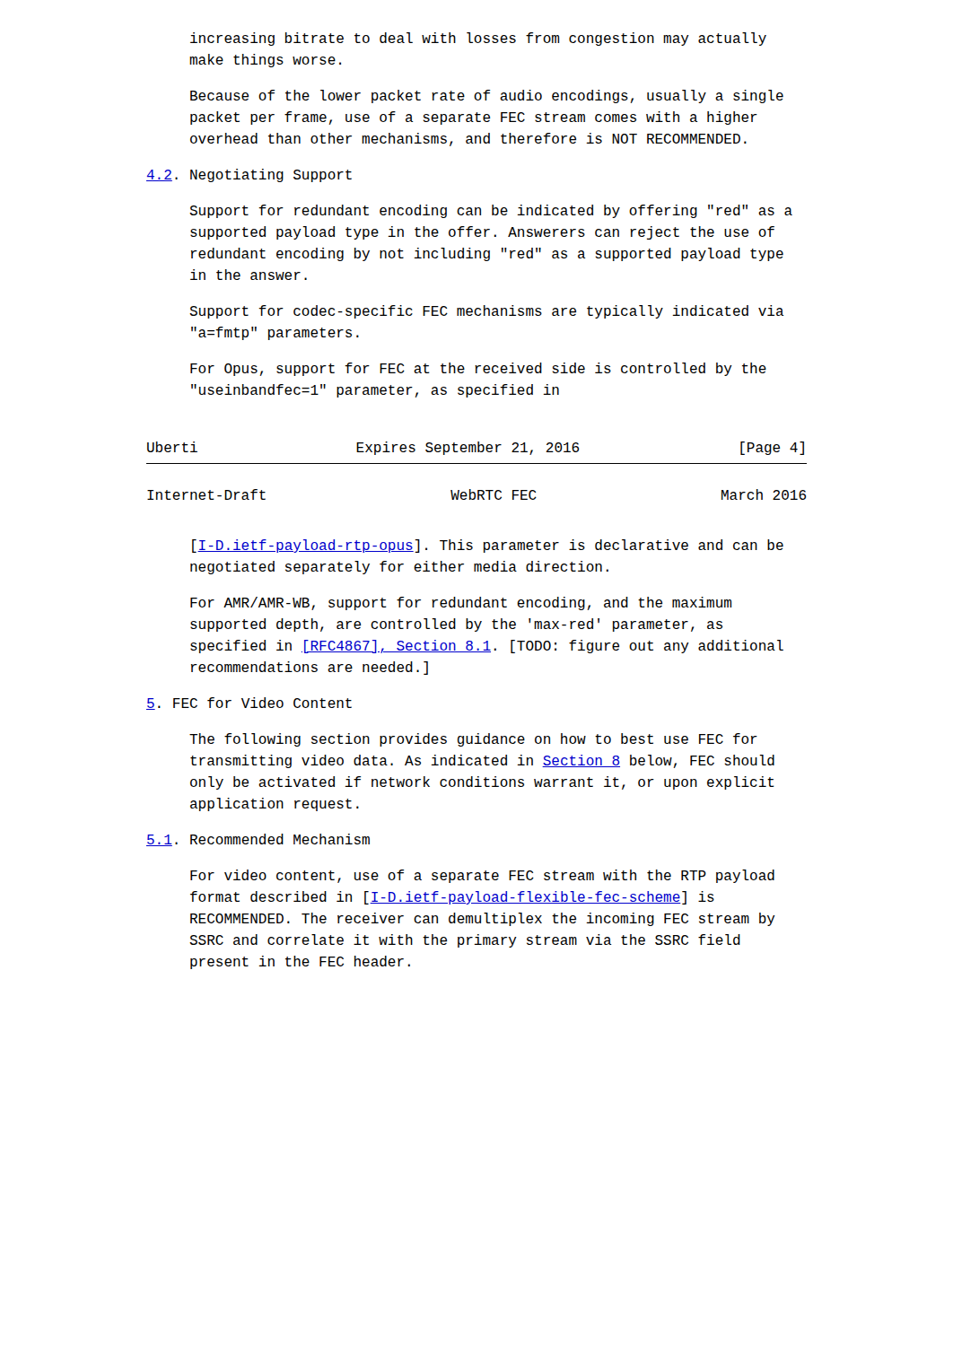increasing bitrate to deal with losses from congestion may actually make things worse.
Because of the lower packet rate of audio encodings, usually a single packet per frame, use of a separate FEC stream comes with a higher overhead than other mechanisms, and therefore is NOT RECOMMENDED.
4.2. Negotiating Support
Support for redundant encoding can be indicated by offering "red" as a supported payload type in the offer. Answerers can reject the use of redundant encoding by not including "red" as a supported payload type in the answer.
Support for codec-specific FEC mechanisms are typically indicated via "a=fmtp" parameters.
For Opus, support for FEC at the received side is controlled by the "useinbandfec=1" parameter, as specified in
Uberti Expires September 21, 2016 [Page 4]
Internet-Draft WebRTC FEC March 2016
[I-D.ietf-payload-rtp-opus]. This parameter is declarative and can be negotiated separately for either media direction.
For AMR/AMR-WB, support for redundant encoding, and the maximum supported depth, are controlled by the 'max-red' parameter, as specified in [RFC4867], Section 8.1. [TODO: figure out any additional recommendations are needed.]
5. FEC for Video Content
The following section provides guidance on how to best use FEC for transmitting video data. As indicated in Section 8 below, FEC should only be activated if network conditions warrant it, or upon explicit application request.
5.1. Recommended Mechanism
For video content, use of a separate FEC stream with the RTP payload format described in [I-D.ietf-payload-flexible-fec-scheme] is RECOMMENDED. The receiver can demultiplex the incoming FEC stream by SSRC and correlate it with the primary stream via the SSRC field present in the FEC header.